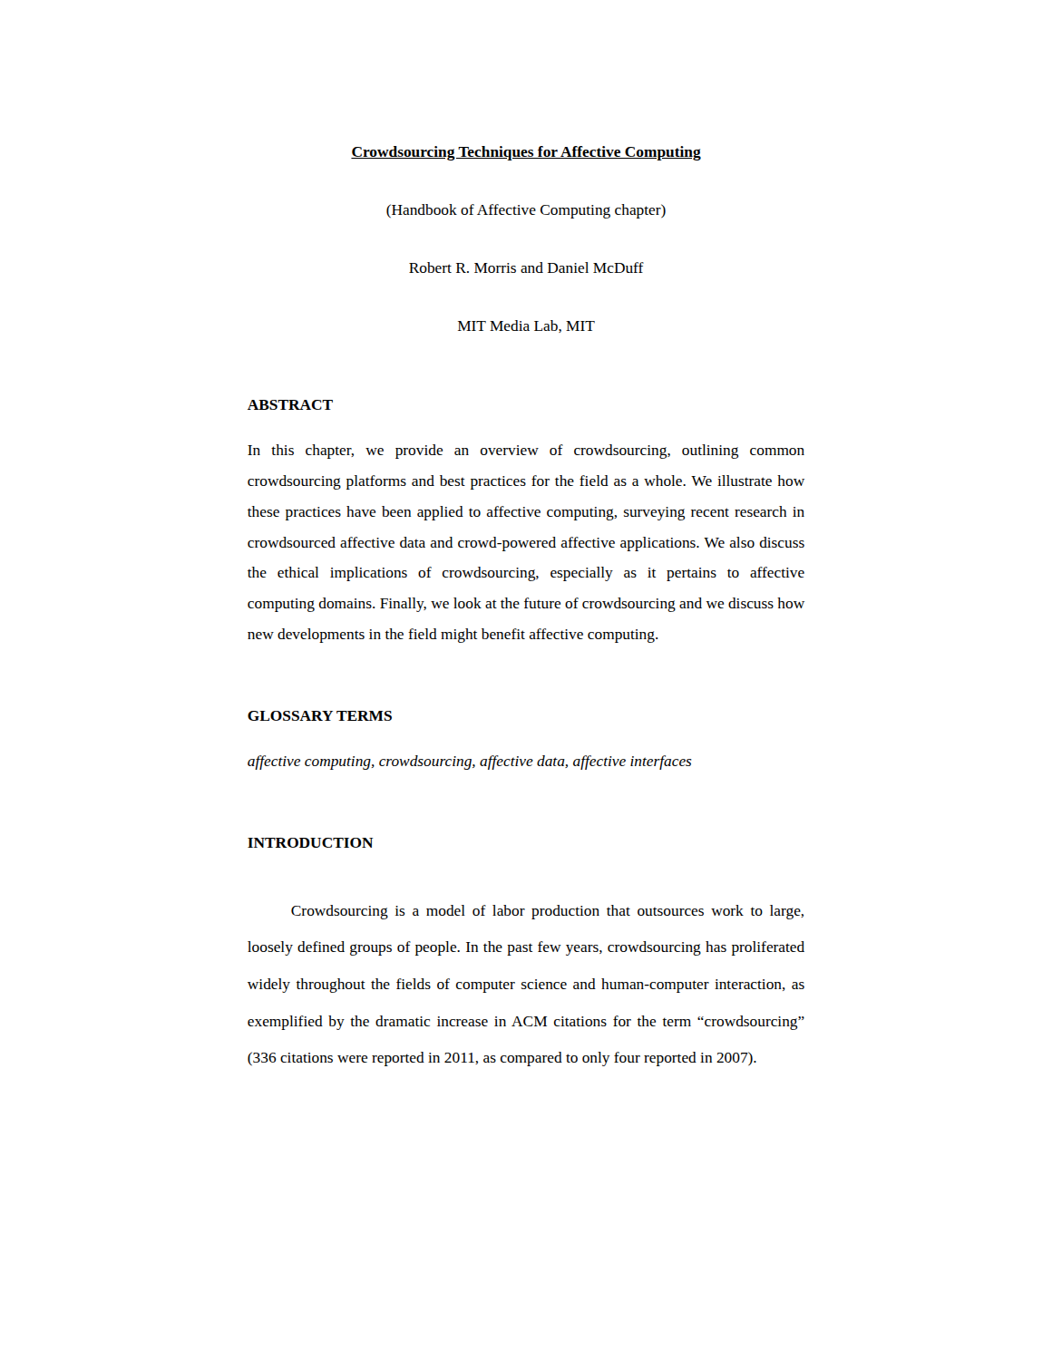Crowdsourcing Techniques for Affective Computing
(Handbook of Affective Computing chapter)
Robert R. Morris and Daniel McDuff
MIT Media Lab, MIT
ABSTRACT
In this chapter, we provide an overview of crowdsourcing, outlining common crowdsourcing platforms and best practices for the field as a whole. We illustrate how these practices have been applied to affective computing, surveying recent research in crowdsourced affective data and crowd-powered affective applications. We also discuss the ethical implications of crowdsourcing, especially as it pertains to affective computing domains. Finally, we look at the future of crowdsourcing and we discuss how new developments in the field might benefit affective computing.
GLOSSARY TERMS
affective computing, crowdsourcing, affective data, affective interfaces
INTRODUCTION
Crowdsourcing is a model of labor production that outsources work to large, loosely defined groups of people. In the past few years, crowdsourcing has proliferated widely throughout the fields of computer science and human-computer interaction, as exemplified by the dramatic increase in ACM citations for the term “crowdsourcing” (336 citations were reported in 2011, as compared to only four reported in 2007).